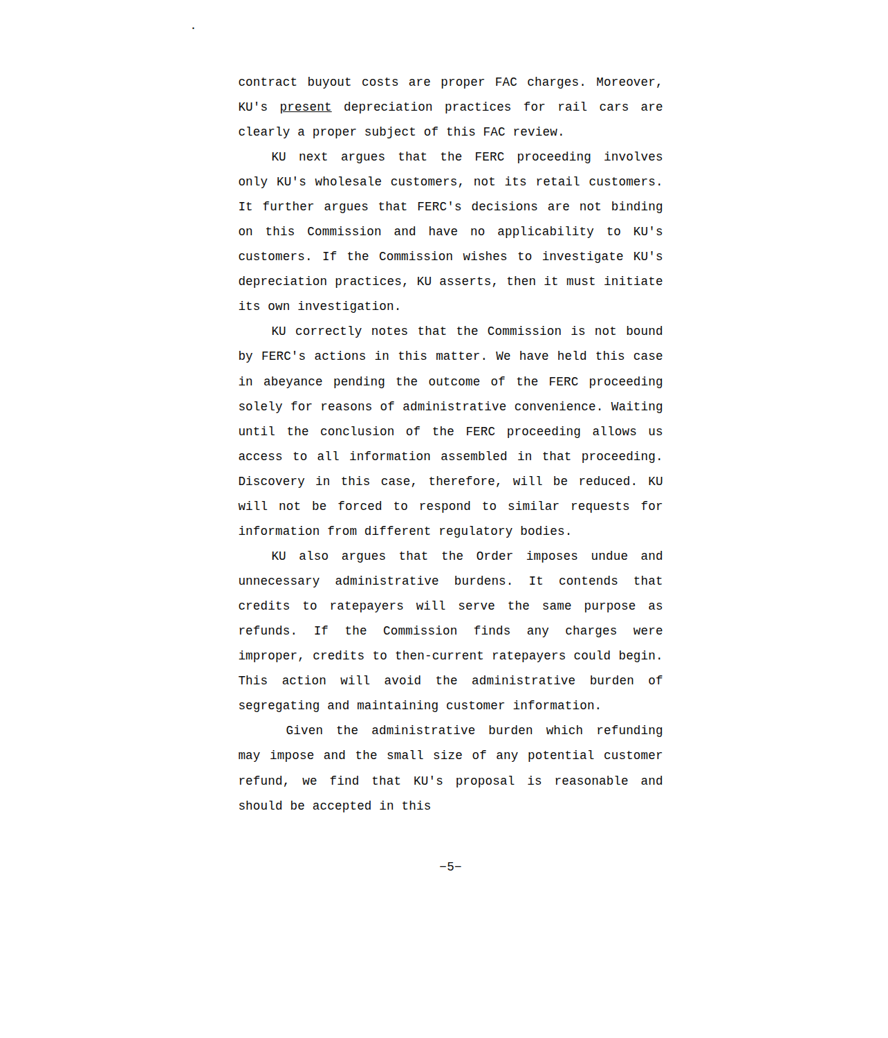.
contract buyout costs are proper FAC charges. Moreover, KU's present depreciation practices for rail cars are clearly a proper subject of this FAC review.
KU next argues that the FERC proceeding involves only KU's wholesale customers, not its retail customers. It further argues that FERC's decisions are not binding on this Commission and have no applicability to KU's customers. If the Commission wishes to investigate KU's depreciation practices, KU asserts, then it must initiate its own investigation.
KU correctly notes that the Commission is not bound by FERC's actions in this matter. We have held this case in abeyance pending the outcome of the FERC proceeding solely for reasons of administrative convenience. Waiting until the conclusion of the FERC proceeding allows us access to all information assembled in that proceeding. Discovery in this case, therefore, will be reduced. KU will not be forced to respond to similar requests for information from different regulatory bodies.
KU also argues that the Order imposes undue and unnecessary administrative burdens. It contends that credits to ratepayers will serve the same purpose as refunds. If the Commission finds any charges were improper, credits to then-current ratepayers could begin. This action will avoid the administrative burden of segregating and maintaining customer information.
Given the administrative burden which refunding may impose and the small size of any potential customer refund, we find that KU's proposal is reasonable and should be accepted in this
−5−